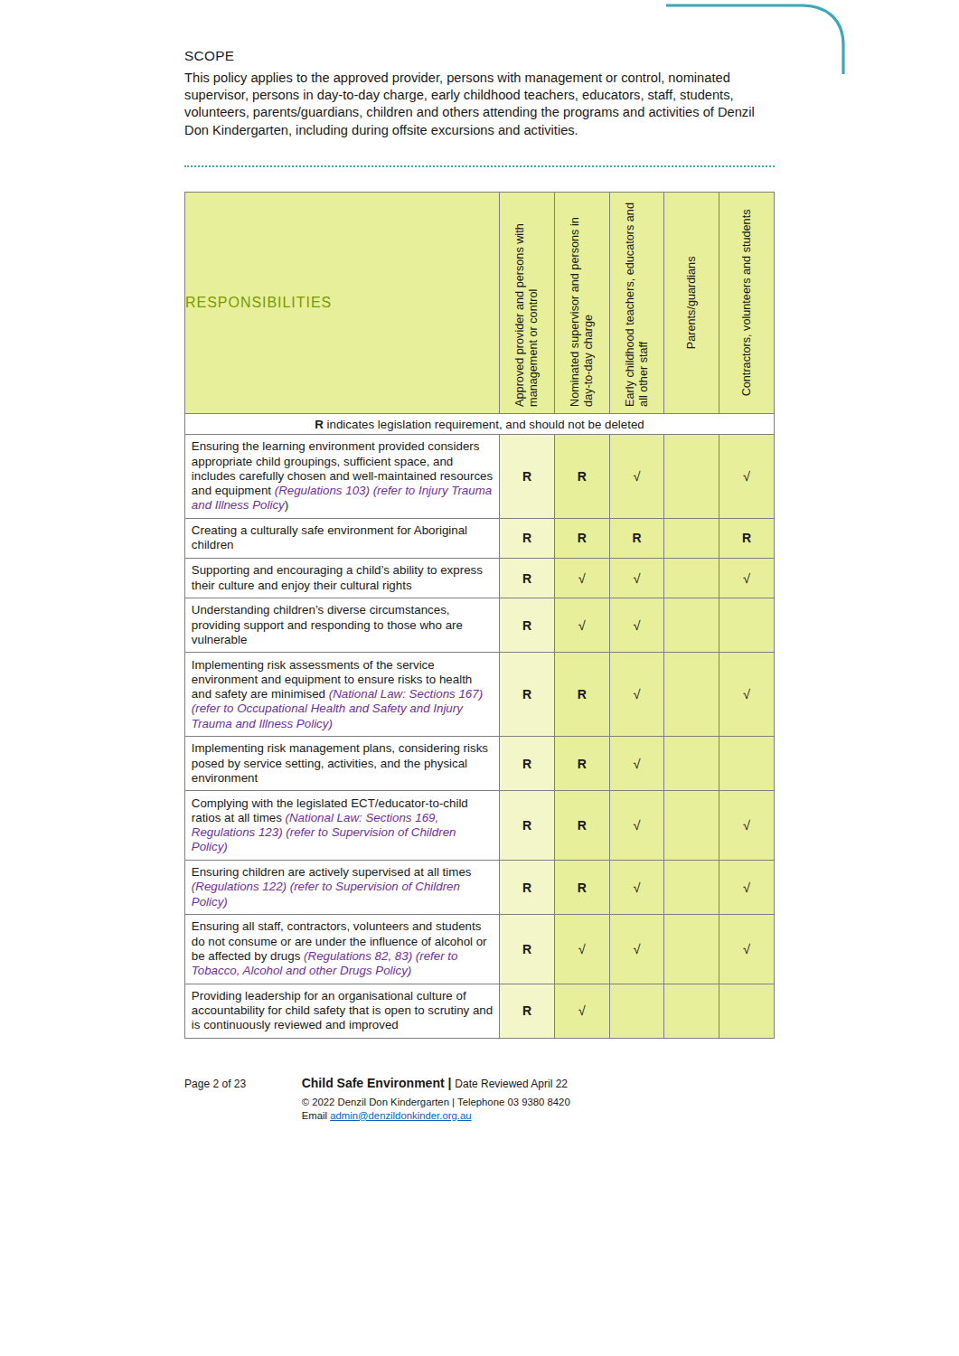SCOPE
This policy applies to the approved provider, persons with management or control, nominated supervisor, persons in day-to-day charge, early childhood teachers, educators, staff, students, volunteers, parents/guardians, children and others attending the programs and activities of Denzil Don Kindergarten, including during offsite excursions and activities.
| RESPONSIBILITIES | Approved provider and persons with management or control | Nominated supervisor and persons in day-to-day charge | Early childhood teachers, educators and all other staff | Parents/guardians | Contractors, volunteers and students |
| --- | --- | --- | --- | --- | --- |
| R indicates legislation requirement, and should not be deleted |
| Ensuring the learning environment provided considers appropriate child groupings, sufficient space, and includes carefully chosen and well-maintained resources and equipment (Regulations 103) (refer to Injury Trauma and Illness Policy ) | R | R | √ | | √ |
| Creating a culturally safe environment for Aboriginal children | R | R | R | | R |
| Supporting and encouraging a child’s ability to express their culture and enjoy their cultural rights | R | √ | √ | | √ |
| Understanding children’s diverse circumstances, providing support and responding to those who are vulnerable | R | √ | √ | | |
| Implementing risk assessments of the service environment and equipment to ensure risks to health and safety are minimised (National Law: Sections 167) (refer to Occupational Health and Safety and Injury Trauma and Illness Policy) | R | R | √ | | √ |
| Implementing risk management plans, considering risks posed by service setting, activities, and the physical environment | R | R | √ | | |
| Complying with the legislated ECT/educator-to-child ratios at all times (National Law: Sections 169, Regulations 123) (refer to Supervision of Children Policy) | R | R | √ | | √ |
| Ensuring children are actively supervised at all times (Regulations 122) (refer to Supervision of Children Policy) | R | R | √ | | √ |
| Ensuring all staff, contractors, volunteers and students do not consume or are under the influence of alcohol or be affected by drugs (Regulations 82, 83) (refer to Tobacco, Alcohol and other Drugs Policy) | R | √ | √ | | √ |
| Providing leadership for an organisational culture of accountability for child safety that is open to scrutiny and is continuously reviewed and improved | R | √ | | | |
Page 2 of 23
Child Safe Environment | Date Reviewed April 22
© 2022 Denzil Don Kindergarten | Telephone 03 9380 8420
Email admin@denzildonkinder.org.au